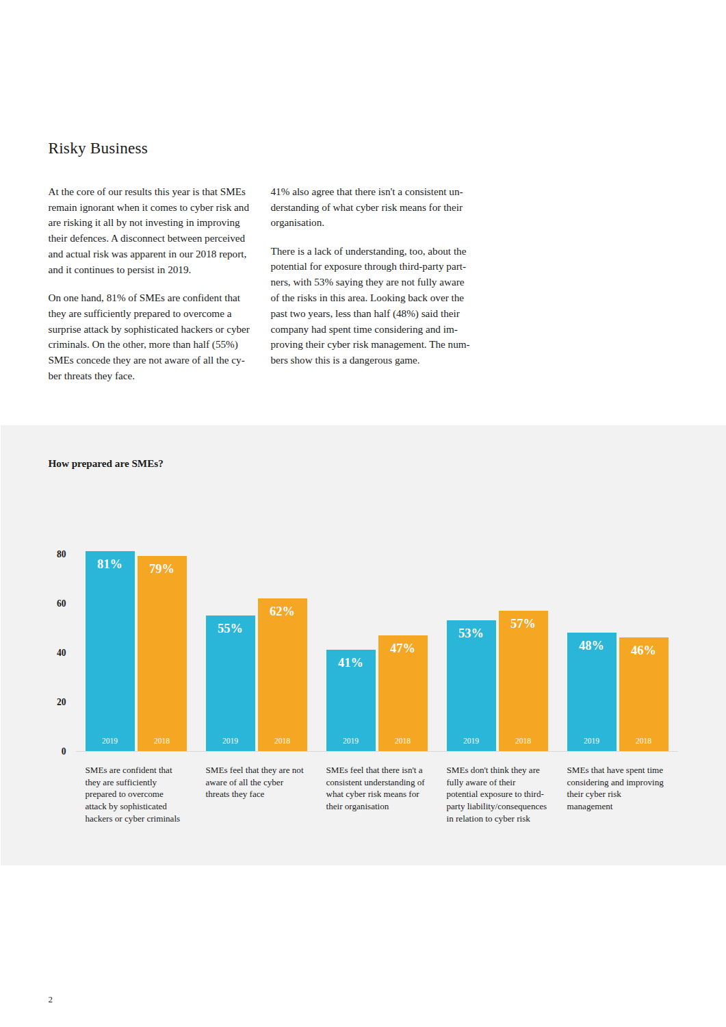Risky Business
At the core of our results this year is that SMEs remain ignorant when it comes to cyber risk and are risking it all by not investing in improving their defences. A disconnect between perceived and actual risk was apparent in our 2018 report, and it continues to persist in 2019.
On one hand, 81% of SMEs are confident that they are sufficiently prepared to overcome a surprise attack by sophisticated hackers or cyber criminals. On the other, more than half (55%) SMEs concede they are not aware of all the cyber threats they face.
41% also agree that there isn't a consistent understanding of what cyber risk means for their organisation.
There is a lack of understanding, too, about the potential for exposure through third-party partners, with 53% saying they are not fully aware of the risks in this area. Looking back over the past two years, less than half (48%) said their company had spent time considering and improving their cyber risk management. The numbers show this is a dangerous game.
How prepared are SMEs?
80 60 40 20 0
81% 2019
79% 2018
55% 2019
62% 2018
41% 2019
47% 2018
53% 2019
57% 2018
48% 2019
46% 2018
SMEs are confident that they are sufficiently prepared to overcome attack by sophisticated hackers or cyber criminals
SMEs feel that they are not aware of all the cyber threats they face
SMEs feel that there isn't a consistent understanding of what cyber risk means for their organisation
SMEs don't think they are fully aware of their potential exposure to third-party liability/consequences in relation to cyber risk
SMEs that have spent time considering and improving their cyber risk management
2